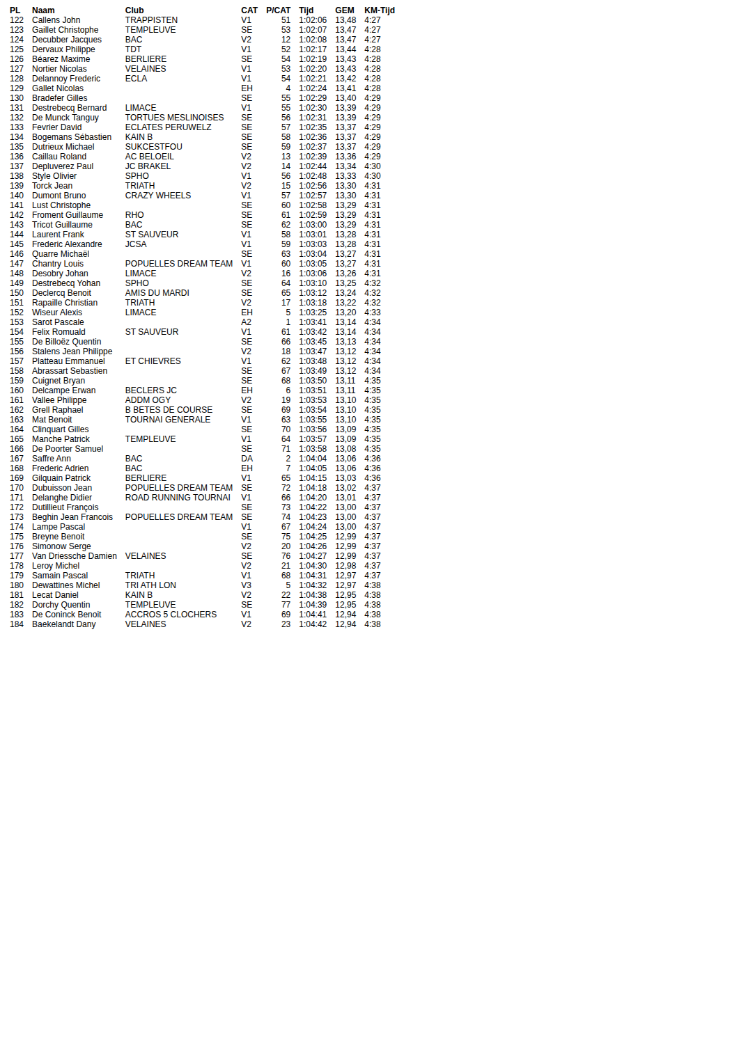| PL | Naam | Club | CAT | P/CAT | Tijd | GEM | KM-Tijd |
| --- | --- | --- | --- | --- | --- | --- | --- |
| 122 | Callens John | TRAPPISTEN | V1 | 51 | 1:02:06 | 13,48 | 4:27 |
| 123 | Gaillet Christophe | TEMPLEUVE | SE | 53 | 1:02:07 | 13,47 | 4:27 |
| 124 | Decubber Jacques | BAC | V2 | 12 | 1:02:08 | 13,47 | 4:27 |
| 125 | Dervaux Philippe | TDT | V1 | 52 | 1:02:17 | 13,44 | 4:28 |
| 126 | Béarez Maxime | BERLIERE | SE | 54 | 1:02:19 | 13,43 | 4:28 |
| 127 | Nortier Nicolas | VELAINES | V1 | 53 | 1:02:20 | 13,43 | 4:28 |
| 128 | Delannoy Frederic | ECLA | V1 | 54 | 1:02:21 | 13,42 | 4:28 |
| 129 | Gallet Nicolas | | EH | 4 | 1:02:24 | 13,41 | 4:28 |
| 130 | Bradefer Gilles | | SE | 55 | 1:02:29 | 13,40 | 4:29 |
| 131 | Destrebecq Bernard | LIMACE | V1 | 55 | 1:02:30 | 13,39 | 4:29 |
| 132 | De Munck Tanguy | TORTUES MESLINOISES | SE | 56 | 1:02:31 | 13,39 | 4:29 |
| 133 | Fevrier David | ECLATES PERUWELZ | SE | 57 | 1:02:35 | 13,37 | 4:29 |
| 134 | Bogemans Sébastien | KAIN B | SE | 58 | 1:02:36 | 13,37 | 4:29 |
| 135 | Dutrieux Michael | SUKCESTFOU | SE | 59 | 1:02:37 | 13,37 | 4:29 |
| 136 | Caillau Roland | AC BELOEIL | V2 | 13 | 1:02:39 | 13,36 | 4:29 |
| 137 | Depluverez Paul | JC BRAKEL | V2 | 14 | 1:02:44 | 13,34 | 4:30 |
| 138 | Style Olivier | SPHO | V1 | 56 | 1:02:48 | 13,33 | 4:30 |
| 139 | Torck Jean | TRIATH | V2 | 15 | 1:02:56 | 13,30 | 4:31 |
| 140 | Dumont Bruno | CRAZY WHEELS | V1 | 57 | 1:02:57 | 13,30 | 4:31 |
| 141 | Lust Christophe | | SE | 60 | 1:02:58 | 13,29 | 4:31 |
| 142 | Froment Guillaume | RHO | SE | 61 | 1:02:59 | 13,29 | 4:31 |
| 143 | Tricot Guillaume | BAC | SE | 62 | 1:03:00 | 13,29 | 4:31 |
| 144 | Laurent Frank | ST SAUVEUR | V1 | 58 | 1:03:01 | 13,28 | 4:31 |
| 145 | Frederic Alexandre | JCSA | V1 | 59 | 1:03:03 | 13,28 | 4:31 |
| 146 | Quarre Michaël | | SE | 63 | 1:03:04 | 13,27 | 4:31 |
| 147 | Chantry Louis | POPUELLES DREAM TEAM | V1 | 60 | 1:03:05 | 13,27 | 4:31 |
| 148 | Desobry Johan | LIMACE | V2 | 16 | 1:03:06 | 13,26 | 4:31 |
| 149 | Destrebecq Yohan | SPHO | SE | 64 | 1:03:10 | 13,25 | 4:32 |
| 150 | Declercq Benoit | AMIS DU MARDI | SE | 65 | 1:03:12 | 13,24 | 4:32 |
| 151 | Rapaille Christian | TRIATH | V2 | 17 | 1:03:18 | 13,22 | 4:32 |
| 152 | Wiseur Alexis | LIMACE | EH | 5 | 1:03:25 | 13,20 | 4:33 |
| 153 | Sarot Pascale | | A2 | 1 | 1:03:41 | 13,14 | 4:34 |
| 154 | Felix Romuald | ST SAUVEUR | V1 | 61 | 1:03:42 | 13,14 | 4:34 |
| 155 | De Billoëz Quentin | | SE | 66 | 1:03:45 | 13,13 | 4:34 |
| 156 | Stalens Jean Philippe | | V2 | 18 | 1:03:47 | 13,12 | 4:34 |
| 157 | Platteau Emmanuel | ET CHIEVRES | V1 | 62 | 1:03:48 | 13,12 | 4:34 |
| 158 | Abrassart Sebastien | | SE | 67 | 1:03:49 | 13,12 | 4:34 |
| 159 | Cuignet Bryan | | SE | 68 | 1:03:50 | 13,11 | 4:35 |
| 160 | Delcampe Erwan | BECLERS JC | EH | 6 | 1:03:51 | 13,11 | 4:35 |
| 161 | Vallee Philippe | ADDM OGY | V2 | 19 | 1:03:53 | 13,10 | 4:35 |
| 162 | Grell Raphael | B BETES DE COURSE | SE | 69 | 1:03:54 | 13,10 | 4:35 |
| 163 | Mat Benoit | TOURNAI GENERALE | V1 | 63 | 1:03:55 | 13,10 | 4:35 |
| 164 | Clinquart Gilles | | SE | 70 | 1:03:56 | 13,09 | 4:35 |
| 165 | Manche Patrick | TEMPLEUVE | V1 | 64 | 1:03:57 | 13,09 | 4:35 |
| 166 | De Poorter Samuel | | SE | 71 | 1:03:58 | 13,08 | 4:35 |
| 167 | Saffre Ann | BAC | DA | 2 | 1:04:04 | 13,06 | 4:36 |
| 168 | Frederic Adrien | BAC | EH | 7 | 1:04:05 | 13,06 | 4:36 |
| 169 | Gilquain Patrick | BERLIERE | V1 | 65 | 1:04:15 | 13,03 | 4:36 |
| 170 | Dubuisson Jean | POPUELLES DREAM TEAM | SE | 72 | 1:04:18 | 13,02 | 4:37 |
| 171 | Delanghe Didier | ROAD RUNNING TOURNAI | V1 | 66 | 1:04:20 | 13,01 | 4:37 |
| 172 | Dutillieut François | | SE | 73 | 1:04:22 | 13,00 | 4:37 |
| 173 | Beghin Jean Francois | POPUELLES DREAM TEAM | SE | 74 | 1:04:23 | 13,00 | 4:37 |
| 174 | Lampe Pascal | | V1 | 67 | 1:04:24 | 13,00 | 4:37 |
| 175 | Breyne Benoit | | SE | 75 | 1:04:25 | 12,99 | 4:37 |
| 176 | Simonow Serge | | V2 | 20 | 1:04:26 | 12,99 | 4:37 |
| 177 | Van Driessche Damien | VELAINES | SE | 76 | 1:04:27 | 12,99 | 4:37 |
| 178 | Leroy Michel | | V2 | 21 | 1:04:30 | 12,98 | 4:37 |
| 179 | Samain Pascal | TRIATH | V1 | 68 | 1:04:31 | 12,97 | 4:37 |
| 180 | Dewattines Michel | TRI ATH LON | V3 | 5 | 1:04:32 | 12,97 | 4:38 |
| 181 | Lecat Daniel | KAIN B | V2 | 22 | 1:04:38 | 12,95 | 4:38 |
| 182 | Dorchy Quentin | TEMPLEUVE | SE | 77 | 1:04:39 | 12,95 | 4:38 |
| 183 | De Coninck Benoit | ACCROS 5 CLOCHERS | V1 | 69 | 1:04:41 | 12,94 | 4:38 |
| 184 | Baekelandt Dany | VELAINES | V2 | 23 | 1:04:42 | 12,94 | 4:38 |